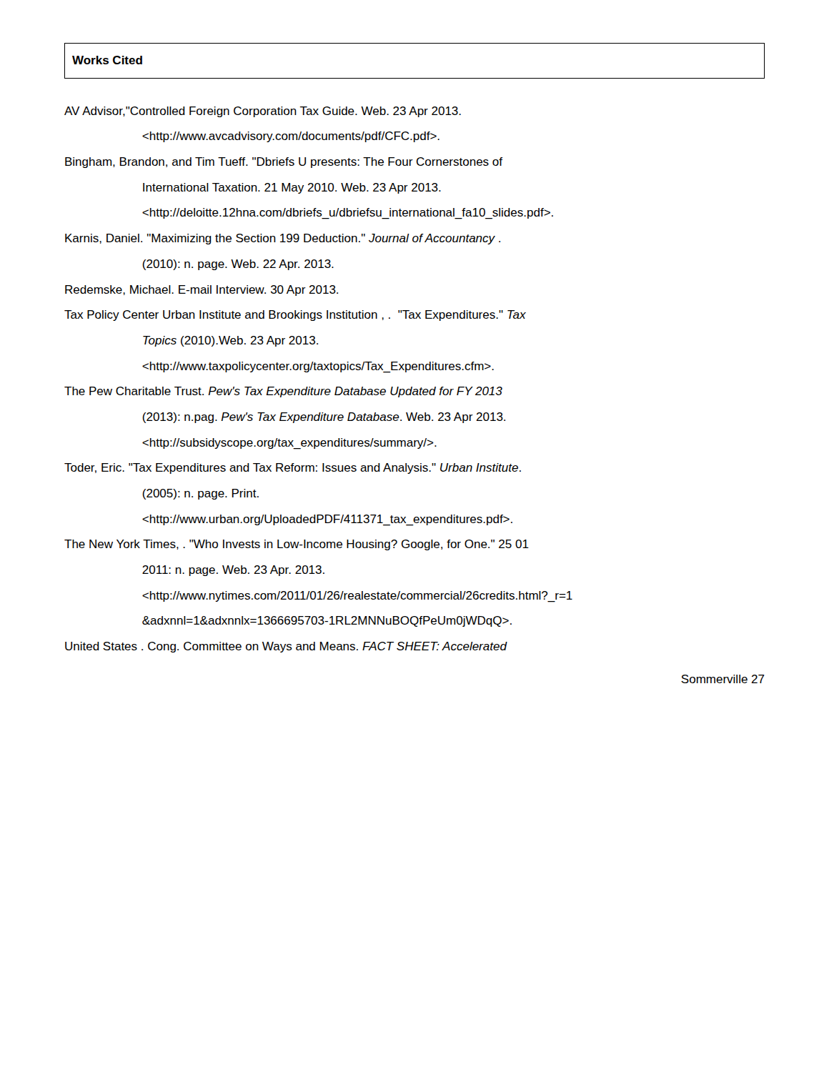Works Cited
AV Advisor,"Controlled Foreign Corporation Tax Guide. Web. 23 Apr 2013. <http://www.avcadvisory.com/documents/pdf/CFC.pdf>.
Bingham, Brandon, and Tim Tueff. "Dbriefs U presents: The Four Cornerstones of International Taxation. 21 May 2010. Web. 23 Apr 2013. <http://deloitte.12hna.com/dbriefs_u/dbriefsu_international_fa10_slides.pdf>.
Karnis, Daniel. "Maximizing the Section 199 Deduction." Journal of Accountancy . (2010): n. page. Web. 22 Apr. 2013.
Redemske, Michael. E-mail Interview. 30 Apr 2013.
Tax Policy Center Urban Institute and Brookings Institution , . "Tax Expenditures." Tax Topics (2010).Web. 23 Apr 2013. <http://www.taxpolicycenter.org/taxtopics/Tax_Expenditures.cfm>.
The Pew Charitable Trust. Pew's Tax Expenditure Database Updated for FY 2013 (2013): n.pag. Pew's Tax Expenditure Database. Web. 23 Apr 2013. <http://subsidyscope.org/tax_expenditures/summary/>.
Toder, Eric. "Tax Expenditures and Tax Reform: Issues and Analysis." Urban Institute. (2005): n. page. Print. <http://www.urban.org/UploadedPDF/411371_tax_expenditures.pdf>.
The New York Times, . "Who Invests in Low-Income Housing? Google, for One." 25 01 2011: n. page. Web. 23 Apr. 2013. <http://www.nytimes.com/2011/01/26/realestate/commercial/26credits.html?_r=1 &adxnnl=1&adxnnlx=1366695703-1RL2MNNuBOQfPeUm0jWDqQ>.
United States . Cong. Committee on Ways and Means. FACT SHEET: Accelerated
Sommerville 27